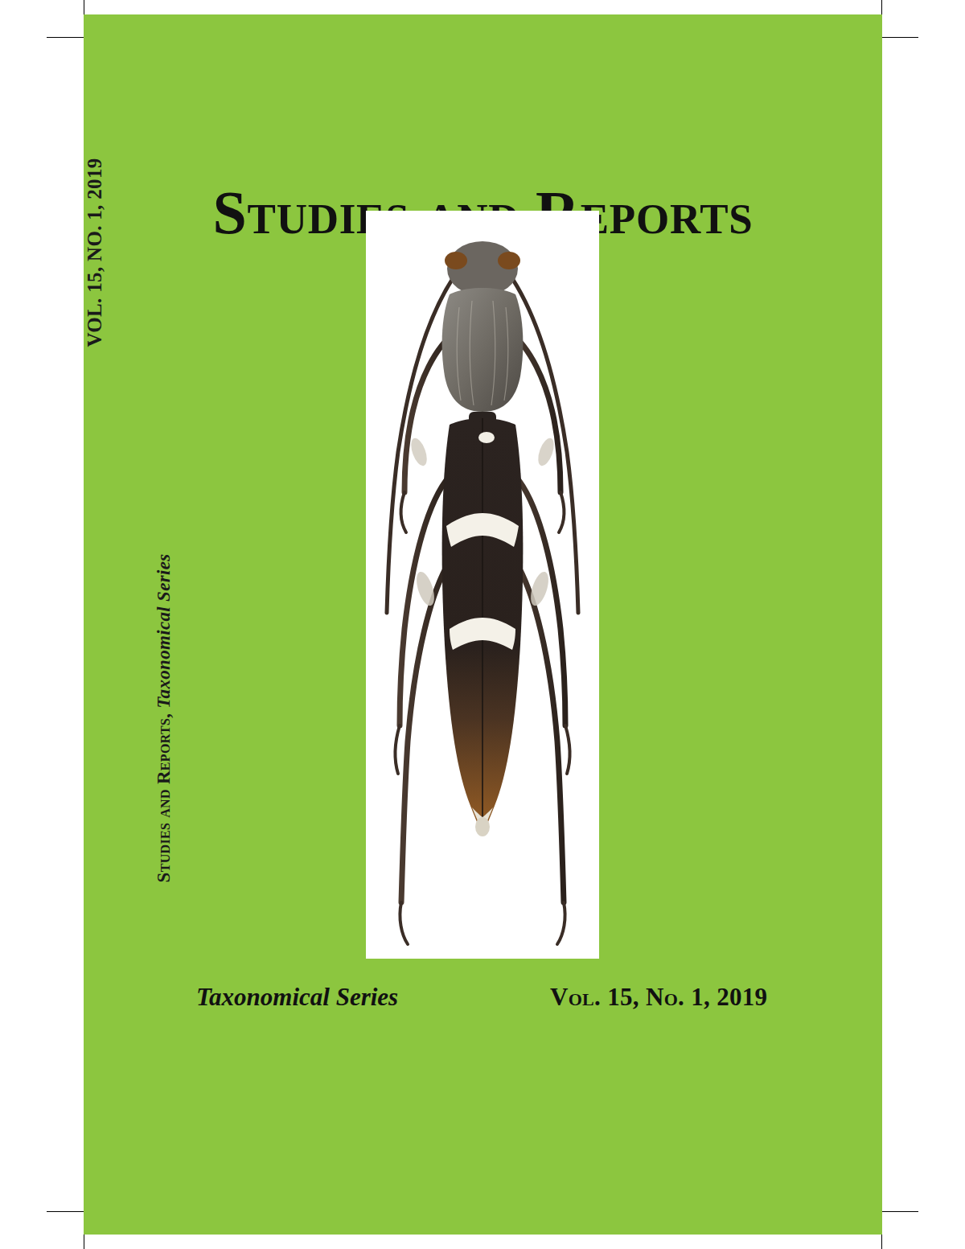VOL. 15, NO. 1, 2019
Studies and Reports, Taxonomical Series
Studies and Reports
Taxonomical Series Vol. 15, No. 1, 2019